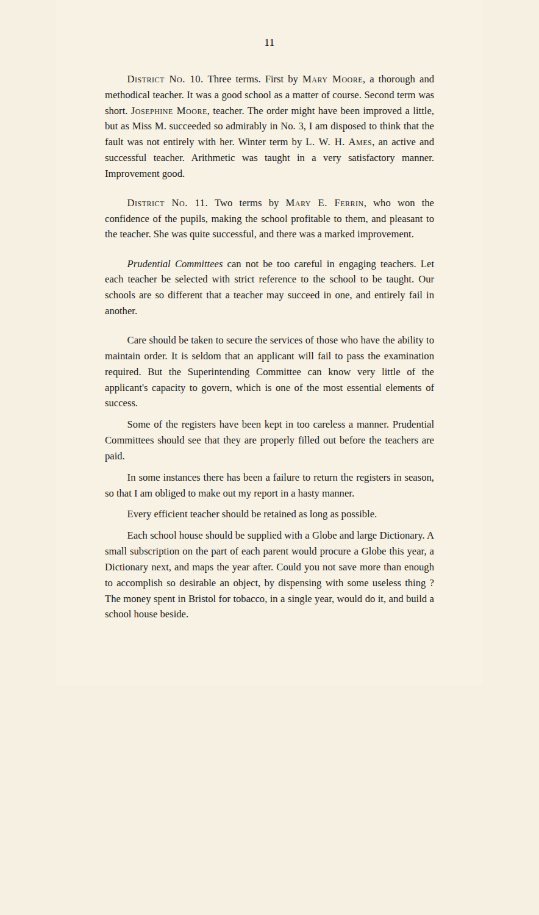11
District No. 10. Three terms. First by Mary Moore, a thorough and methodical teacher. It was a good school as a matter of course. Second term was short. Josephine Moore, teacher. The order might have been improved a little, but as Miss M. succeeded so admirably in No. 3, I am disposed to think that the fault was not entirely with her. Winter term by L. W. H. Ames, an active and successful teacher. Arithmetic was taught in a very satisfactory manner. Improvement good.
District No. 11. Two terms by Mary E. Ferrin, who won the confidence of the pupils, making the school profitable to them, and pleasant to the teacher. She was quite successful, and there was a marked improvement.
Prudential Committees can not be too careful in engaging teachers. Let each teacher be selected with strict reference to the school to be taught. Our schools are so different that a teacher may succeed in one, and entirely fail in another.
Care should be taken to secure the services of those who have the ability to maintain order. It is seldom that an applicant will fail to pass the examination required. But the Superintending Committee can know very little of the applicant's capacity to govern, which is one of the most essential elements of success.
Some of the registers have been kept in too careless a manner. Prudential Committees should see that they are properly filled out before the teachers are paid.
In some instances there has been a failure to return the registers in season, so that I am obliged to make out my report in a hasty manner.
Every efficient teacher should be retained as long as possible.
Each school house should be supplied with a Globe and large Dictionary. A small subscription on the part of each parent would procure a Globe this year, a Dictionary next, and maps the year after. Could you not save more than enough to accomplish so desirable an object, by dispensing with some useless thing ? The money spent in Bristol for tobacco, in a single year, would do it, and build a school house beside.